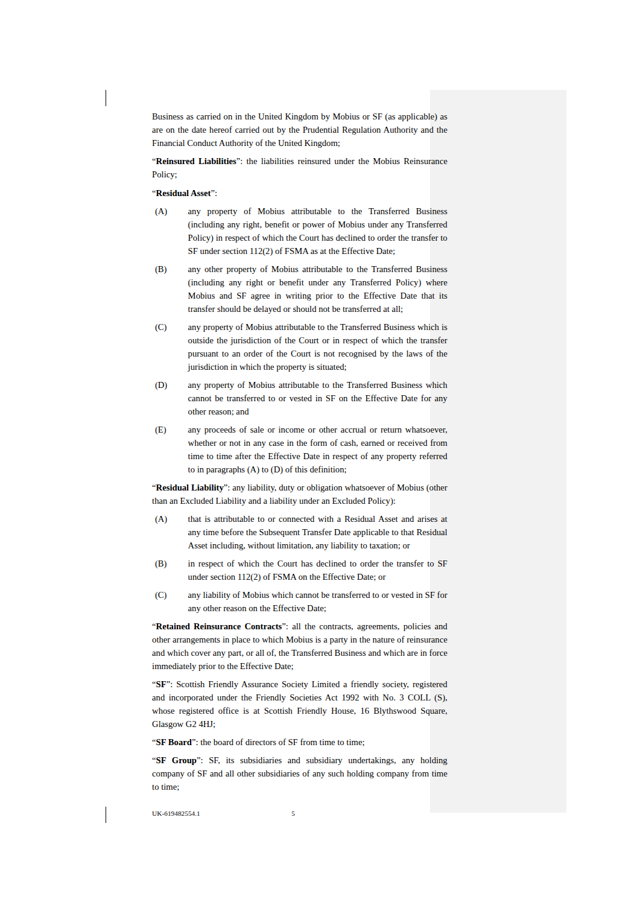Business as carried on in the United Kingdom by Mobius or SF (as applicable) as are on the date hereof carried out by the Prudential Regulation Authority and the Financial Conduct Authority of the United Kingdom;
“Reinsured Liabilities”: the liabilities reinsured under the Mobius Reinsurance Policy;
“Residual Asset”:
(A)
any property of Mobius attributable to the Transferred Business (including any right, benefit or power of Mobius under any Transferred Policy) in respect of which the Court has declined to order the transfer to SF under section 112(2) of FSMA as at the Effective Date;
(B)
any other property of Mobius attributable to the Transferred Business (including any right or benefit under any Transferred Policy) where Mobius and SF agree in writing prior to the Effective Date that its transfer should be delayed or should not be transferred at all;
(C)
any property of Mobius attributable to the Transferred Business which is outside the jurisdiction of the Court or in respect of which the transfer pursuant to an order of the Court is not recognised by the laws of the jurisdiction in which the property is situated;
(D)
any property of Mobius attributable to the Transferred Business which cannot be transferred to or vested in SF on the Effective Date for any other reason; and
(E)
any proceeds of sale or income or other accrual or return whatsoever, whether or not in any case in the form of cash, earned or received from time to time after the Effective Date in respect of any property referred to in paragraphs (A) to (D) of this definition;
“Residual Liability”: any liability, duty or obligation whatsoever of Mobius (other than an Excluded Liability and a liability under an Excluded Policy):
(A)
that is attributable to or connected with a Residual Asset and arises at any time before the Subsequent Transfer Date applicable to that Residual Asset including, without limitation, any liability to taxation; or
(B)
in respect of which the Court has declined to order the transfer to SF under section 112(2) of FSMA on the Effective Date; or
(C)
any liability of Mobius which cannot be transferred to or vested in SF for any other reason on the Effective Date;
“Retained Reinsurance Contracts”: all the contracts, agreements, policies and other arrangements in place to which Mobius is a party in the nature of reinsurance and which cover any part, or all of, the Transferred Business and which are in force immediately prior to the Effective Date;
“SF”: Scottish Friendly Assurance Society Limited a friendly society, registered and incorporated under the Friendly Societies Act 1992 with No. 3 COLL (S), whose registered office is at Scottish Friendly House, 16 Blythswood Square, Glasgow G2 4HJ;
“SF Board”: the board of directors of SF from time to time;
“SF Group”: SF, its subsidiaries and subsidiary undertakings, any holding company of SF and all other subsidiaries of any such holding company from time to time;
UK-619482554.1 5